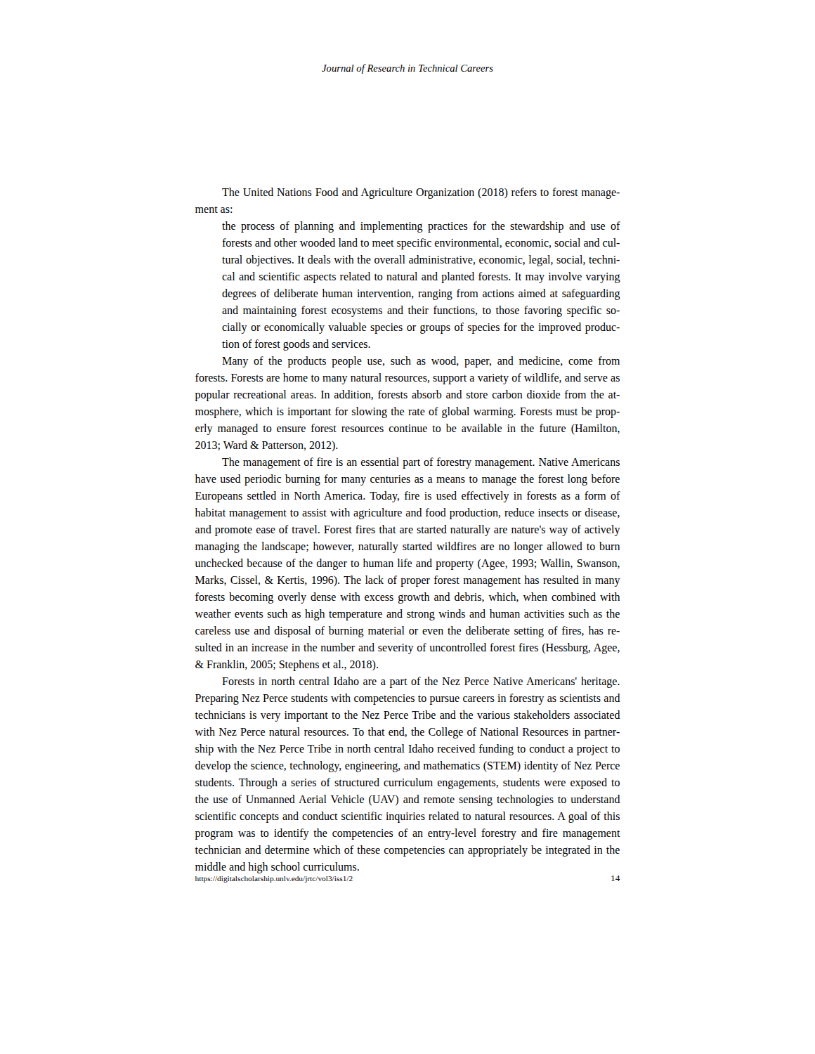Journal of Research in Technical Careers
The United Nations Food and Agriculture Organization (2018) refers to forest management as:
the process of planning and implementing practices for the stewardship and use of forests and other wooded land to meet specific environmental, economic, social and cultural objectives. It deals with the overall administrative, economic, legal, social, technical and scientific aspects related to natural and planted forests. It may involve varying degrees of deliberate human intervention, ranging from actions aimed at safeguarding and maintaining forest ecosystems and their functions, to those favoring specific socially or economically valuable species or groups of species for the improved production of forest goods and services.
Many of the products people use, such as wood, paper, and medicine, come from forests. Forests are home to many natural resources, support a variety of wildlife, and serve as popular recreational areas. In addition, forests absorb and store carbon dioxide from the atmosphere, which is important for slowing the rate of global warming. Forests must be properly managed to ensure forest resources continue to be available in the future (Hamilton, 2013; Ward & Patterson, 2012).
The management of fire is an essential part of forestry management. Native Americans have used periodic burning for many centuries as a means to manage the forest long before Europeans settled in North America. Today, fire is used effectively in forests as a form of habitat management to assist with agriculture and food production, reduce insects or disease, and promote ease of travel. Forest fires that are started naturally are nature's way of actively managing the landscape; however, naturally started wildfires are no longer allowed to burn unchecked because of the danger to human life and property (Agee, 1993; Wallin, Swanson, Marks, Cissel, & Kertis, 1996). The lack of proper forest management has resulted in many forests becoming overly dense with excess growth and debris, which, when combined with weather events such as high temperature and strong winds and human activities such as the careless use and disposal of burning material or even the deliberate setting of fires, has resulted in an increase in the number and severity of uncontrolled forest fires (Hessburg, Agee, & Franklin, 2005; Stephens et al., 2018).
Forests in north central Idaho are a part of the Nez Perce Native Americans' heritage. Preparing Nez Perce students with competencies to pursue careers in forestry as scientists and technicians is very important to the Nez Perce Tribe and the various stakeholders associated with Nez Perce natural resources. To that end, the College of National Resources in partnership with the Nez Perce Tribe in north central Idaho received funding to conduct a project to develop the science, technology, engineering, and mathematics (STEM) identity of Nez Perce students. Through a series of structured curriculum engagements, students were exposed to the use of Unmanned Aerial Vehicle (UAV) and remote sensing technologies to understand scientific concepts and conduct scientific inquiries related to natural resources. A goal of this program was to identify the competencies of an entry-level forestry and fire management technician and determine which of these competencies can appropriately be integrated in the middle and high school curriculums.
https://digitalscholarship.unlv.edu/jrtc/vol3/iss1/2 14